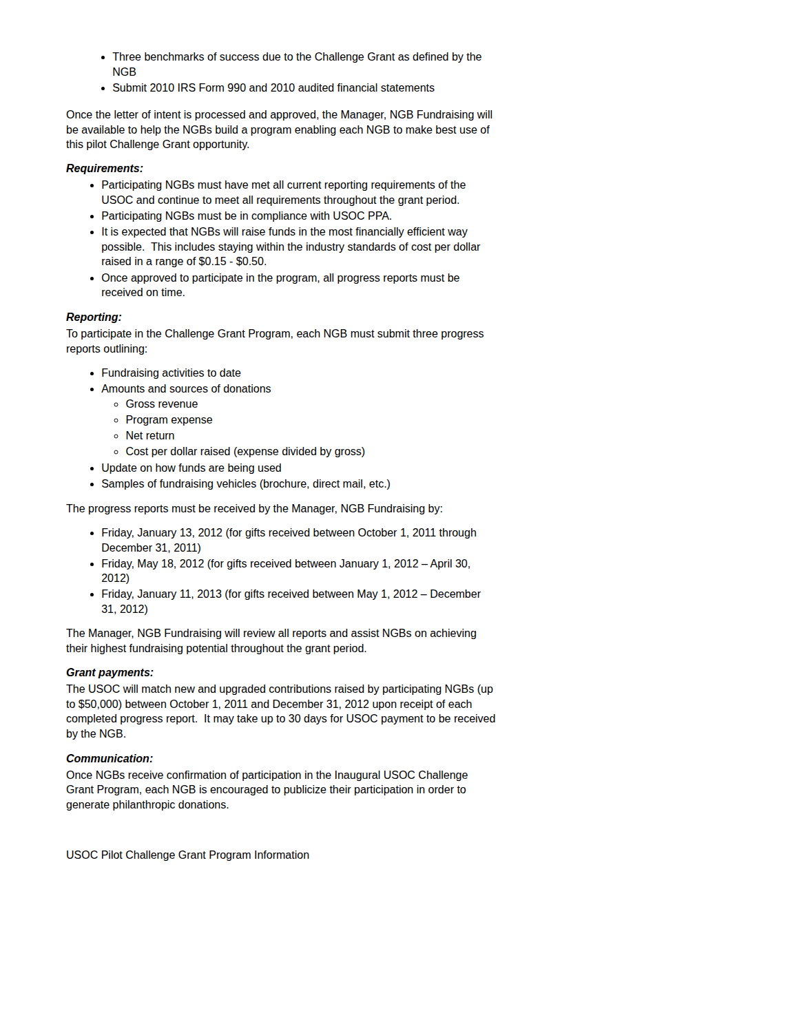Three benchmarks of success due to the Challenge Grant as defined by the NGB
Submit 2010 IRS Form 990 and 2010 audited financial statements
Once the letter of intent is processed and approved, the Manager, NGB Fundraising will be available to help the NGBs build a program enabling each NGB to make best use of this pilot Challenge Grant opportunity.
Requirements:
Participating NGBs must have met all current reporting requirements of the USOC and continue to meet all requirements throughout the grant period.
Participating NGBs must be in compliance with USOC PPA.
It is expected that NGBs will raise funds in the most financially efficient way possible. This includes staying within the industry standards of cost per dollar raised in a range of $0.15 - $0.50.
Once approved to participate in the program, all progress reports must be received on time.
Reporting:
To participate in the Challenge Grant Program, each NGB must submit three progress reports outlining:
Fundraising activities to date
Amounts and sources of donations
Gross revenue
Program expense
Net return
Cost per dollar raised (expense divided by gross)
Update on how funds are being used
Samples of fundraising vehicles (brochure, direct mail, etc.)
The progress reports must be received by the Manager, NGB Fundraising by:
Friday, January 13, 2012 (for gifts received between October 1, 2011 through December 31, 2011)
Friday, May 18, 2012 (for gifts received between January 1, 2012 – April 30, 2012)
Friday, January 11, 2013 (for gifts received between May 1, 2012 – December 31, 2012)
The Manager, NGB Fundraising will review all reports and assist NGBs on achieving their highest fundraising potential throughout the grant period.
Grant payments:
The USOC will match new and upgraded contributions raised by participating NGBs (up to $50,000) between October 1, 2011 and December 31, 2012 upon receipt of each completed progress report. It may take up to 30 days for USOC payment to be received by the NGB.
Communication:
Once NGBs receive confirmation of participation in the Inaugural USOC Challenge Grant Program, each NGB is encouraged to publicize their participation in order to generate philanthropic donations.
USOC Pilot Challenge Grant Program Information